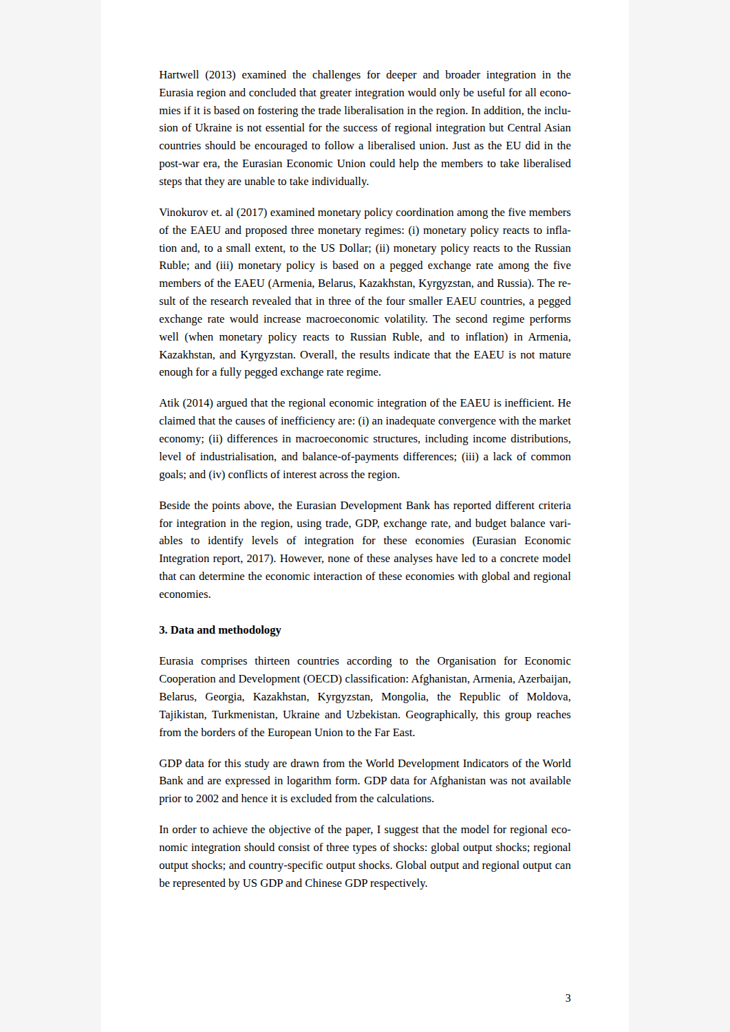Hartwell (2013) examined the challenges for deeper and broader integration in the Eurasia region and concluded that greater integration would only be useful for all economies if it is based on fostering the trade liberalisation in the region. In addition, the inclusion of Ukraine is not essential for the success of regional integration but Central Asian countries should be encouraged to follow a liberalised union. Just as the EU did in the post-war era, the Eurasian Economic Union could help the members to take liberalised steps that they are unable to take individually.
Vinokurov et. al (2017) examined monetary policy coordination among the five members of the EAEU and proposed three monetary regimes: (i) monetary policy reacts to inflation and, to a small extent, to the US Dollar; (ii) monetary policy reacts to the Russian Ruble; and (iii) monetary policy is based on a pegged exchange rate among the five members of the EAEU (Armenia, Belarus, Kazakhstan, Kyrgyzstan, and Russia). The result of the research revealed that in three of the four smaller EAEU countries, a pegged exchange rate would increase macroeconomic volatility. The second regime performs well (when monetary policy reacts to Russian Ruble, and to inflation) in Armenia, Kazakhstan, and Kyrgyzstan. Overall, the results indicate that the EAEU is not mature enough for a fully pegged exchange rate regime.
Atik (2014) argued that the regional economic integration of the EAEU is inefficient. He claimed that the causes of inefficiency are: (i) an inadequate convergence with the market economy; (ii) differences in macroeconomic structures, including income distributions, level of industrialisation, and balance-of-payments differences; (iii) a lack of common goals; and (iv) conflicts of interest across the region.
Beside the points above, the Eurasian Development Bank has reported different criteria for integration in the region, using trade, GDP, exchange rate, and budget balance variables to identify levels of integration for these economies (Eurasian Economic Integration report, 2017). However, none of these analyses have led to a concrete model that can determine the economic interaction of these economies with global and regional economies.
3. Data and methodology
Eurasia comprises thirteen countries according to the Organisation for Economic Cooperation and Development (OECD) classification: Afghanistan, Armenia, Azerbaijan, Belarus, Georgia, Kazakhstan, Kyrgyzstan, Mongolia, the Republic of Moldova, Tajikistan, Turkmenistan, Ukraine and Uzbekistan. Geographically, this group reaches from the borders of the European Union to the Far East.
GDP data for this study are drawn from the World Development Indicators of the World Bank and are expressed in logarithm form. GDP data for Afghanistan was not available prior to 2002 and hence it is excluded from the calculations.
In order to achieve the objective of the paper, I suggest that the model for regional economic integration should consist of three types of shocks: global output shocks; regional output shocks; and country-specific output shocks. Global output and regional output can be represented by US GDP and Chinese GDP respectively.
3